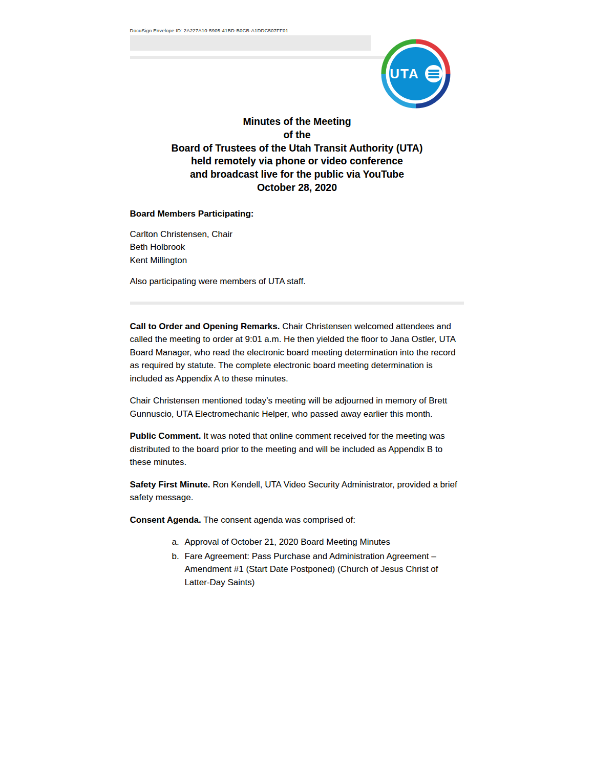DocuSign Envelope ID: 2A227A10-5905-41BD-B0CB-A1DDC507FF01
UTA
Minutes of the Meeting
of the
Board of Trustees of the Utah Transit Authority (UTA)
held remotely via phone or video conference
and broadcast live for the public via YouTube
October 28, 2020
Board Members Participating:
Carlton Christensen, Chair
Beth Holbrook
Kent Millington
Also participating were members of UTA staff.
Call to Order and Opening Remarks. Chair Christensen welcomed attendees and called the meeting to order at 9:01 a.m. He then yielded the floor to Jana Ostler, UTA Board Manager, who read the electronic board meeting determination into the record as required by statute. The complete electronic board meeting determination is included as Appendix A to these minutes.
Chair Christensen mentioned today’s meeting will be adjourned in memory of Brett Gunnuscio, UTA Electromechanic Helper, who passed away earlier this month.
Public Comment. It was noted that online comment received for the meeting was distributed to the board prior to the meeting and will be included as Appendix B to these minutes.
Safety First Minute. Ron Kendell, UTA Video Security Administrator, provided a brief safety message.
Consent Agenda. The consent agenda was comprised of:
Approval of October 21, 2020 Board Meeting Minutes
Fare Agreement: Pass Purchase and Administration Agreement – Amendment #1 (Start Date Postponed) (Church of Jesus Christ of Latter-Day Saints)